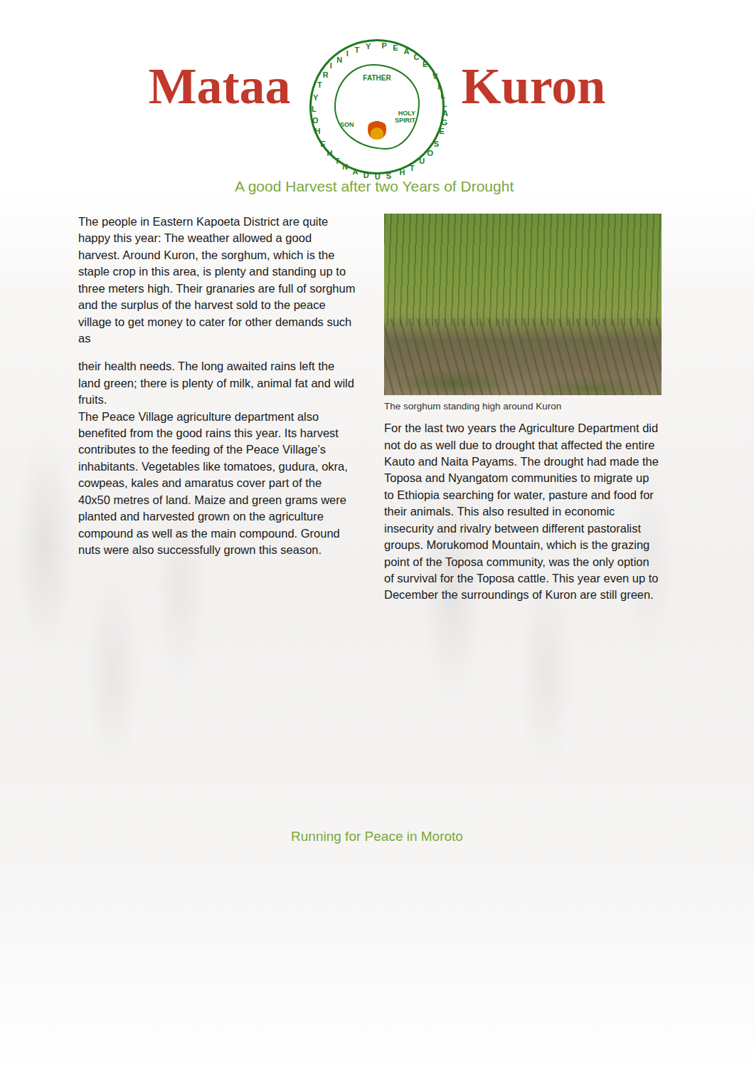Mataa Kuron
T H E H O L Y T R I N I T Y P E A C E V I L L A G E S O U T H S U D A N
FATHER
SON
HOLY
SPIRIT
A good Harvest after two Years of Drought
The people in Eastern Kapoeta District are quite happy this year: The weather allowed a good harvest. Around Kuron, the sorghum, which is the staple crop in this area, is plenty and standing up to three meters high. Their granaries are full of sorghum and the surplus of the harvest sold to the peace village to get money to cater for other demands such as
their health needs. The long awaited rains left the land green; there is plenty of milk, animal fat and wild fruits.
The Peace Village agriculture department also benefited from the good rains this year. Its harvest contributes to the feeding of the Peace Village’s inhabitants. Vegetables like tomatoes, gudura, okra, cowpeas, kales and amaratus cover part of the 40x50 metres of land. Maize and green grams were planted and harvested grown on the agriculture compound as well as the main compound. Ground nuts were also successfully grown this season.
The sorghum standing high around Kuron
For the last two years the Agriculture Department did not do as well due to drought that affected the entire Kauto and Naita Payams. The drought had made the Toposa and Nyangatom communities to migrate up to Ethiopia searching for water, pasture and food for their animals. This also resulted in economic insecurity and rivalry between different pastoralist groups. Morukomod Mountain, which is the grazing point of the Toposa community, was the only option of survival for the Toposa cattle. This year even up to December the surroundings of Kuron are still green.
Running for Peace in Moroto